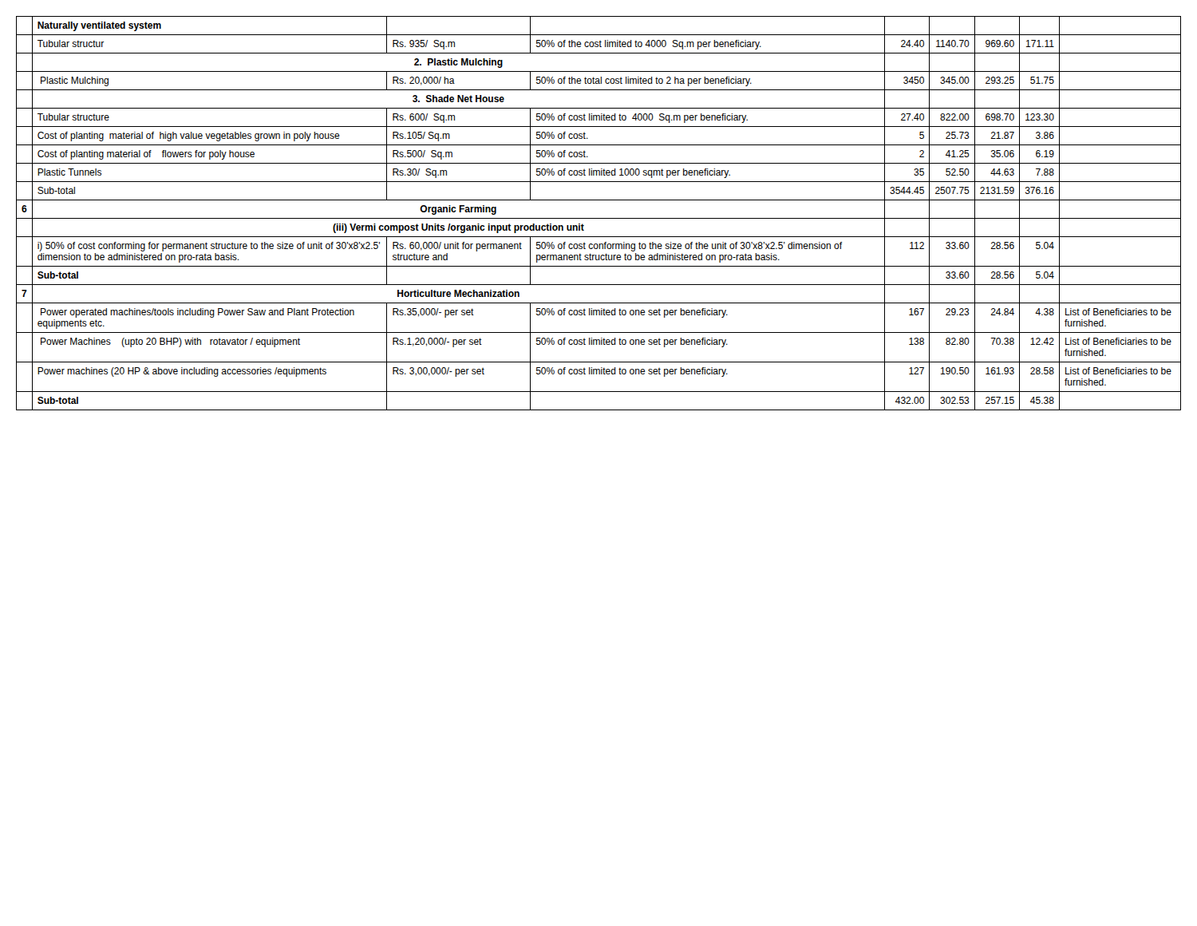| | Naturally ventilated system | | | | | | | |
| | Tubular structur | Rs. 935/ Sq.m | 50% of the cost limited to 4000 Sq.m per beneficiary. | 24.40 | 1140.70 | 969.60 | 171.11 | |
| | 2. Plastic Mulching | | | | | |
| | Plastic Mulching | Rs. 20,000/ ha | 50% of the total cost limited to 2 ha per beneficiary. | 3450 | 345.00 | 293.25 | 51.75 | |
| | 3. Shade Net House | | | | | |
| | Tubular structure | Rs. 600/ Sq.m | 50% of cost limited to 4000 Sq.m per beneficiary. | 27.40 | 822.00 | 698.70 | 123.30 | |
| | Cost of planting material of high value vegetables grown in poly house | Rs.105/ Sq.m | 50% of cost. | 5 | 25.73 | 21.87 | 3.86 | |
| | Cost of planting material of flowers for poly house | Rs.500/ Sq.m | 50% of cost. | 2 | 41.25 | 35.06 | 6.19 | |
| | Plastic Tunnels | Rs.30/ Sq.m | 50% of cost limited 1000 sqmt per beneficiary. | 35 | 52.50 | 44.63 | 7.88 | |
| | Sub-total | | | 3544.45 | 2507.75 | 2131.59 | 376.16 | |
| 6 | Organic Farming | | | | | |
| | (iii) Vermi compost Units /organic input production unit | | | | | |
| | i) 50% of cost conforming for permanent structure to the size of unit of 30'x8'x2.5' dimension to be administered on pro-rata basis. | Rs. 60,000/ unit for permanent structure and | 50% of cost conforming to the size of the unit of 30’x8’x2.5’ dimension of permanent structure to be administered on pro-rata basis. | 112 | 33.60 | 28.56 | 5.04 | |
| | Sub-total | | | | 33.60 | 28.56 | 5.04 | |
| 7 | Horticulture Mechanization | | | | | |
| | Power operated machines/tools including Power Saw and Plant Protection equipments etc. | Rs.35,000/- per set | 50% of cost limited to one set per beneficiary. | 167 | 29.23 | 24.84 | 4.38 | List of Beneficiaries to be furnished. |
| | Power Machines (upto 20 BHP) with rotavator / equipment | Rs.1,20,000/- per set | 50% of cost limited to one set per beneficiary. | 138 | 82.80 | 70.38 | 12.42 | List of Beneficiaries to be furnished. |
| | Power machines (20 HP & above including accessories /equipments | Rs. 3,00,000/- per set | 50% of cost limited to one set per beneficiary. | 127 | 190.50 | 161.93 | 28.58 | List of Beneficiaries to be furnished. |
| | Sub-total | | | 432.00 | 302.53 | 257.15 | 45.38 | |